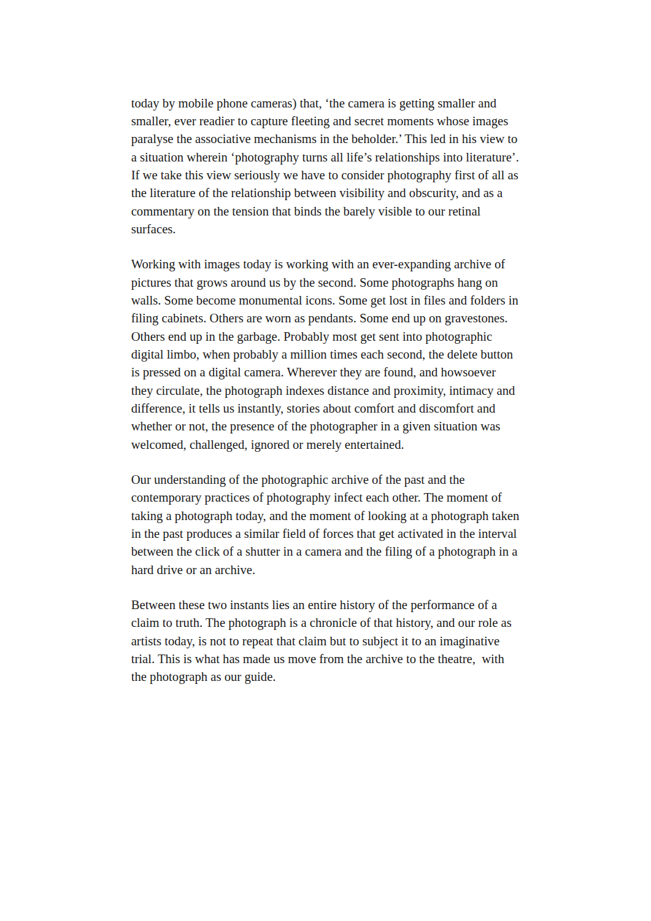today by mobile phone cameras) that, ‘the camera is getting smaller and smaller, ever readier to capture fleeting and secret moments whose images paralyse the associative mechanisms in the beholder.’ This led in his view to a situation wherein ‘photography turns all life’s relationships into literature’. If we take this view seriously we have to consider photography first of all as the literature of the relationship between visibility and obscurity, and as a commentary on the tension that binds the barely visible to our retinal surfaces.
Working with images today is working with an ever-expanding archive of pictures that grows around us by the second. Some photographs hang on walls. Some become monumental icons. Some get lost in files and folders in filing cabinets. Others are worn as pendants. Some end up on gravestones. Others end up in the garbage. Probably most get sent into photographic digital limbo, when probably a million times each second, the delete button is pressed on a digital camera. Wherever they are found, and howsoever they circulate, the photograph indexes distance and proximity, intimacy and difference, it tells us instantly, stories about comfort and discomfort and whether or not, the presence of the photographer in a given situation was welcomed, challenged, ignored or merely entertained.
Our understanding of the photographic archive of the past and the contemporary practices of photography infect each other. The moment of taking a photograph today, and the moment of looking at a photograph taken in the past produces a similar field of forces that get activated in the interval between the click of a shutter in a camera and the filing of a photograph in a hard drive or an archive.
Between these two instants lies an entire history of the performance of a claim to truth. The photograph is a chronicle of that history, and our role as artists today, is not to repeat that claim but to subject it to an imaginative trial. This is what has made us move from the archive to the theatre, with the photograph as our guide.